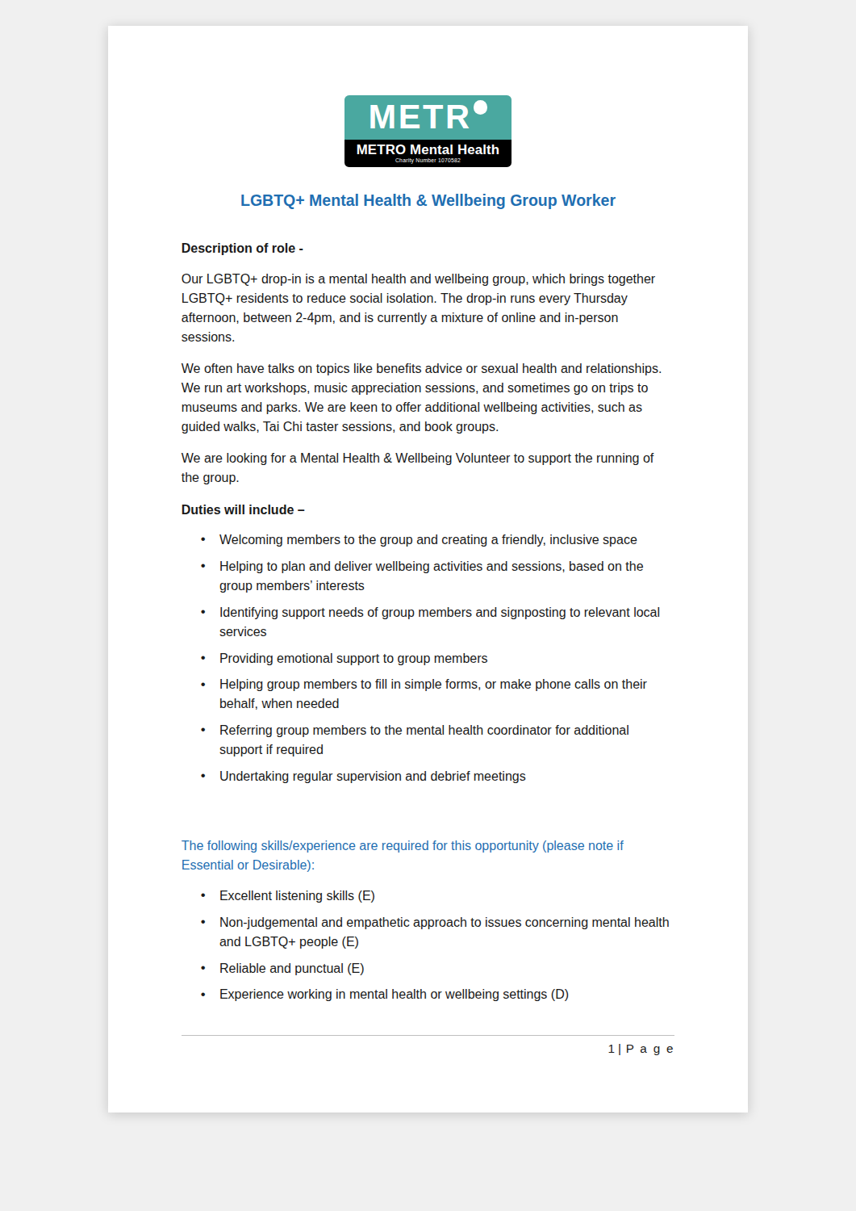METR
METRO Mental Health
Charity Number 1070582
LGBTQ+ Mental Health & Wellbeing Group Worker
Description of role -
Our LGBTQ+ drop-in is a mental health and wellbeing group, which brings together LGBTQ+ residents to reduce social isolation. The drop-in runs every Thursday afternoon, between 2-4pm, and is currently a mixture of online and in-person sessions.
We often have talks on topics like benefits advice or sexual health and relationships. We run art workshops, music appreciation sessions, and sometimes go on trips to museums and parks. We are keen to offer additional wellbeing activities, such as guided walks, Tai Chi taster sessions, and book groups.
We are looking for a Mental Health & Wellbeing Volunteer to support the running of the group.
Duties will include –
Welcoming members to the group and creating a friendly, inclusive space
Helping to plan and deliver wellbeing activities and sessions, based on the group members’ interests
Identifying support needs of group members and signposting to relevant local services
Providing emotional support to group members
Helping group members to fill in simple forms, or make phone calls on their behalf, when needed
Referring group members to the mental health coordinator for additional support if required
Undertaking regular supervision and debrief meetings
The following skills/experience are required for this opportunity (please note if Essential or Desirable):
Excellent listening skills (E)
Non-judgemental and empathetic approach to issues concerning mental health and LGBTQ+ people (E)
Reliable and punctual (E)
Experience working in mental health or wellbeing settings (D)
1 |P a g e